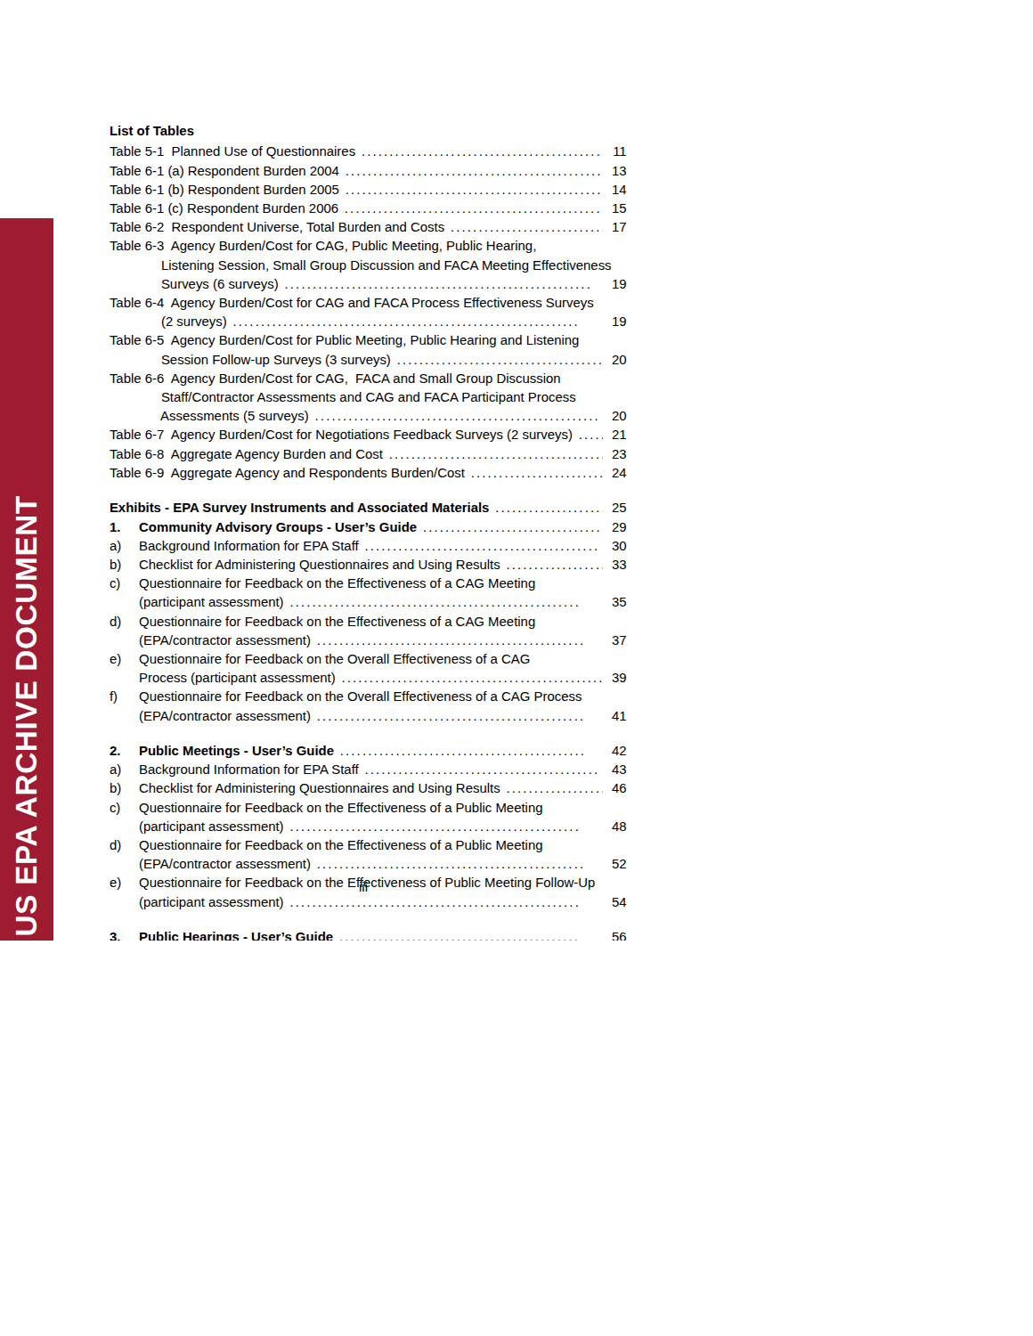US EPA ARCHIVE DOCUMENT
List of Tables
Table 5-1 Planned Use of Questionnaires ........................................... 11
Table 6-1 (a) Respondent Burden 2004 .............................................. 13
Table 6-1 (b) Respondent Burden 2005 .............................................. 14
Table 6-1 (c) Respondent Burden 2006 .............................................. 15
Table 6-2 Respondent Universe, Total Burden and Costs ............................. 17
Table 6-3 Agency Burden/Cost for CAG, Public Meeting, Public Hearing,
Listening Session, Small Group Discussion and FACA Meeting Effectiveness
Surveys (6 surveys) ....................................................... 19
Table 6-4 Agency Burden/Cost for CAG and FACA Process Effectiveness Surveys
(2 surveys) .............................................................. 19
Table 6-5 Agency Burden/Cost for Public Meeting, Public Hearing and Listening
Session Follow-up Surveys (3 surveys) ..................................... 20
Table 6-6 Agency Burden/Cost for CAG, FACA and Small Group Discussion
Staff/Contractor Assessments and CAG and FACA Participant Process
Assessments (5 surveys) ................................................... 20
Table 6-7 Agency Burden/Cost for Negotiations Feedback Surveys (2 surveys) .......... 21
Table 6-8 Aggregate Agency Burden and Cost ....................................... 23
Table 6-9 Aggregate Agency and Respondents Burden/Cost .......................... 24
Exhibits - EPA Survey Instruments and Associated Materials ....................... 25
1. Community Advisory Groups - User’s Guide ................................ 29
a) Background Information for EPA Staff .......................................... 30
b) Checklist for Administering Questionnaires and Using Results .................... 33
c) Questionnaire for Feedback on the Effectiveness of a CAG Meeting
(participant assessment) .................................................... 35
d) Questionnaire for Feedback on the Effectiveness of a CAG Meeting
(EPA/contractor assessment) ................................................ 37
e) Questionnaire for Feedback on the Overall Effectiveness of a CAG
Process (participant assessment) ............................................... 39
f) Questionnaire for Feedback on the Overall Effectiveness of a CAG Process
(EPA/contractor assessment) ................................................ 41
2. Public Meetings - User’s Guide ............................................ 42
a) Background Information for EPA Staff .......................................... 43
b) Checklist for Administering Questionnaires and Using Results .................... 46
c) Questionnaire for Feedback on the Effectiveness of a Public Meeting
(participant assessment) .................................................... 48
d) Questionnaire for Feedback on the Effectiveness of a Public Meeting
(EPA/contractor assessment) ................................................ 52
e) Questionnaire for Feedback on the Effectiveness of Public Meeting Follow-Up
(participant assessment) .................................................... 54
3. Public Hearings - User’s Guide ........................................... 56
a) Background Information for EPA Staff .......................................... 57
b) Checklist for Administering Questionnaires and Using Results .................... 60
c) Questionnaire for Feedback on the Effectiveness of a Public Hearing
iii